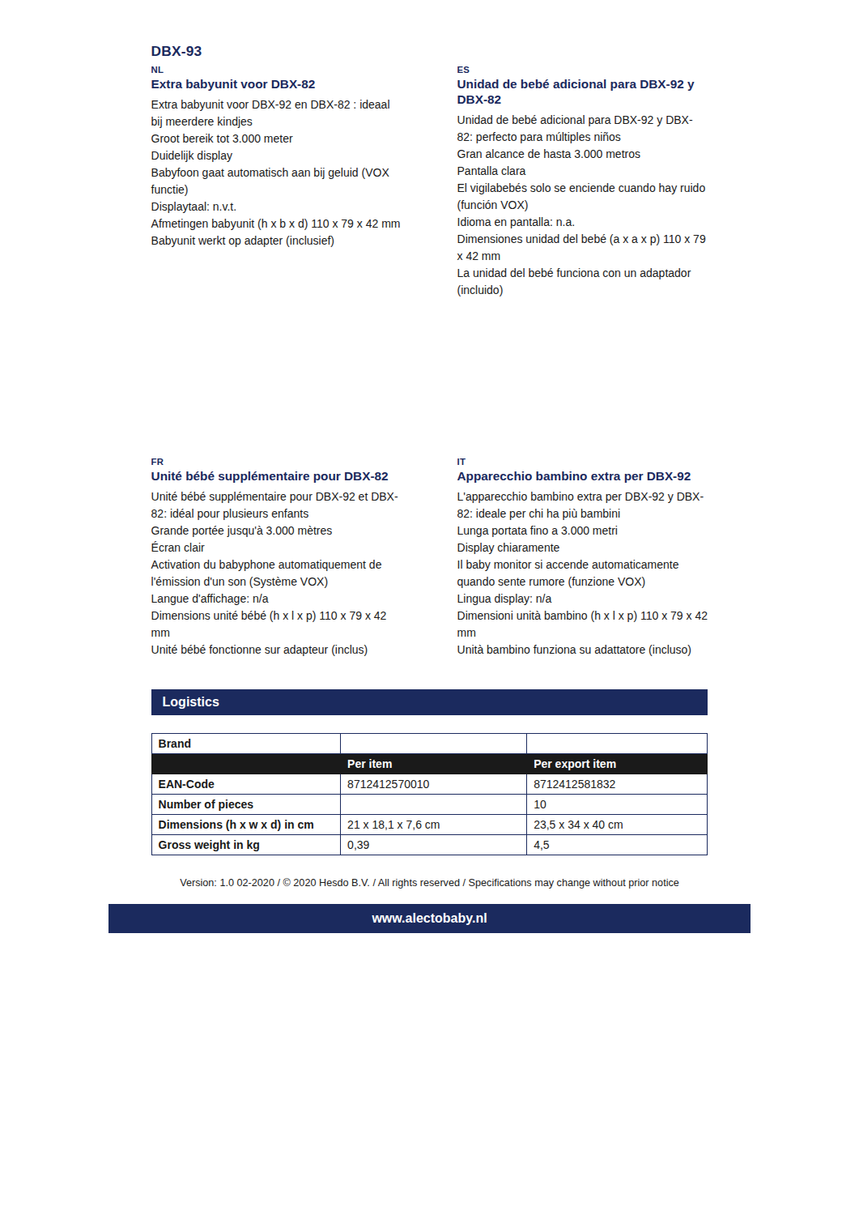DBX-93
NL
Extra babyunit voor DBX-82
Extra babyunit voor DBX-92 en DBX-82 : ideaal bij meerdere kindjes
Groot bereik tot 3.000 meter
Duidelijk display
Babyfoon gaat automatisch aan bij geluid (VOX functie)
Displaytaal: n.v.t.
Afmetingen babyunit (h x b x d) 110 x 79 x 42 mm
Babyunit werkt op adapter (inclusief)
ES
Unidad de bebé adicional para DBX-92 y DBX-82
Unidad de bebé adicional para DBX-92 y DBX-82: perfecto para múltiples niños
Gran alcance de hasta 3.000 metros
Pantalla clara
El vigilabebés solo se enciende cuando hay ruido (función VOX)
Idioma en pantalla: n.a.
Dimensiones unidad del bebé (a x a x p) 110 x 79 x 42 mm
La unidad del bebé funciona con un adaptador (incluido)
FR
Unité bébé supplémentaire pour DBX-82
Unité bébé supplémentaire pour DBX-92 et DBX-82: idéal pour plusieurs enfants
Grande portée jusqu'à 3.000 mètres
Écran clair
Activation du babyphone automatiquement de l'émission d'un son (Système VOX)
Langue d'affichage: n/a
Dimensions unité bébé (h x l x p) 110 x 79 x 42 mm
Unité bébé fonctionne sur adapteur (inclus)
IT
Apparecchio bambino extra per DBX-92
L'apparecchio bambino extra per DBX-92 y DBX-82: ideale per chi ha più bambini
Lunga portata fino a 3.000 metri
Display chiaramente
Il baby monitor si accende automaticamente quando sente rumore (funzione VOX)
Lingua display: n/a
Dimensioni unità bambino (h x l x p) 110 x 79 x 42 mm
Unità bambino funziona su adattatore (incluso)
Logistics
| Brand | | |
| | Per item | Per export item |
| EAN-Code | 8712412570010 | 8712412581832 |
| Number of pieces | | 10 |
| Dimensions (h x w x d) in cm | 21 x 18,1 x 7,6 cm | 23,5 x 34 x 40 cm |
| Gross weight in kg | 0,39 | 4,5 |
Version: 1.0 02-2020 / © 2020 Hesdo B.V. / All rights reserved / Specifications may change without prior notice
www.alectobaby.nl